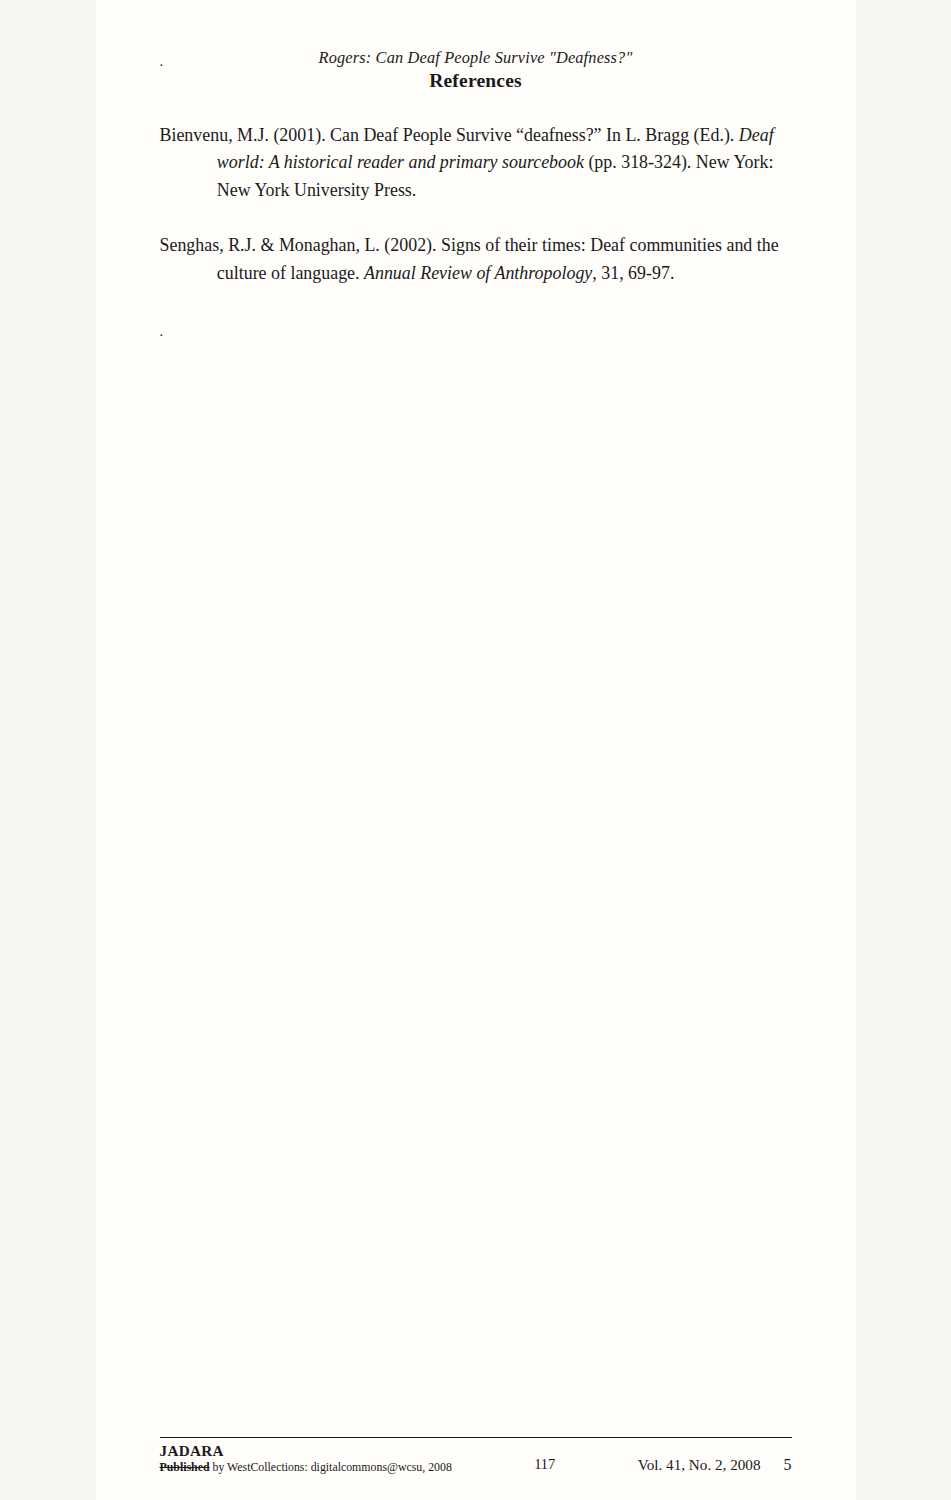. Rogers: Can Deaf People Survive "Deafness?"
References
Bienvenu, M.J. (2001). Can Deaf People Survive “deafness?” In L. Bragg (Ed.). Deaf world: A historical reader and primary sourcebook (pp. 318-324). New York: New York University Press.
Senghas, R.J. & Monaghan, L. (2002). Signs of their times: Deaf communities and the culture of language. Annual Review of Anthropology, 31, 69-97.
.
JADARAPublished by WestCollections: digitalcommons@wcsu, 2008
117
Vol. 41, No. 2, 2008 5